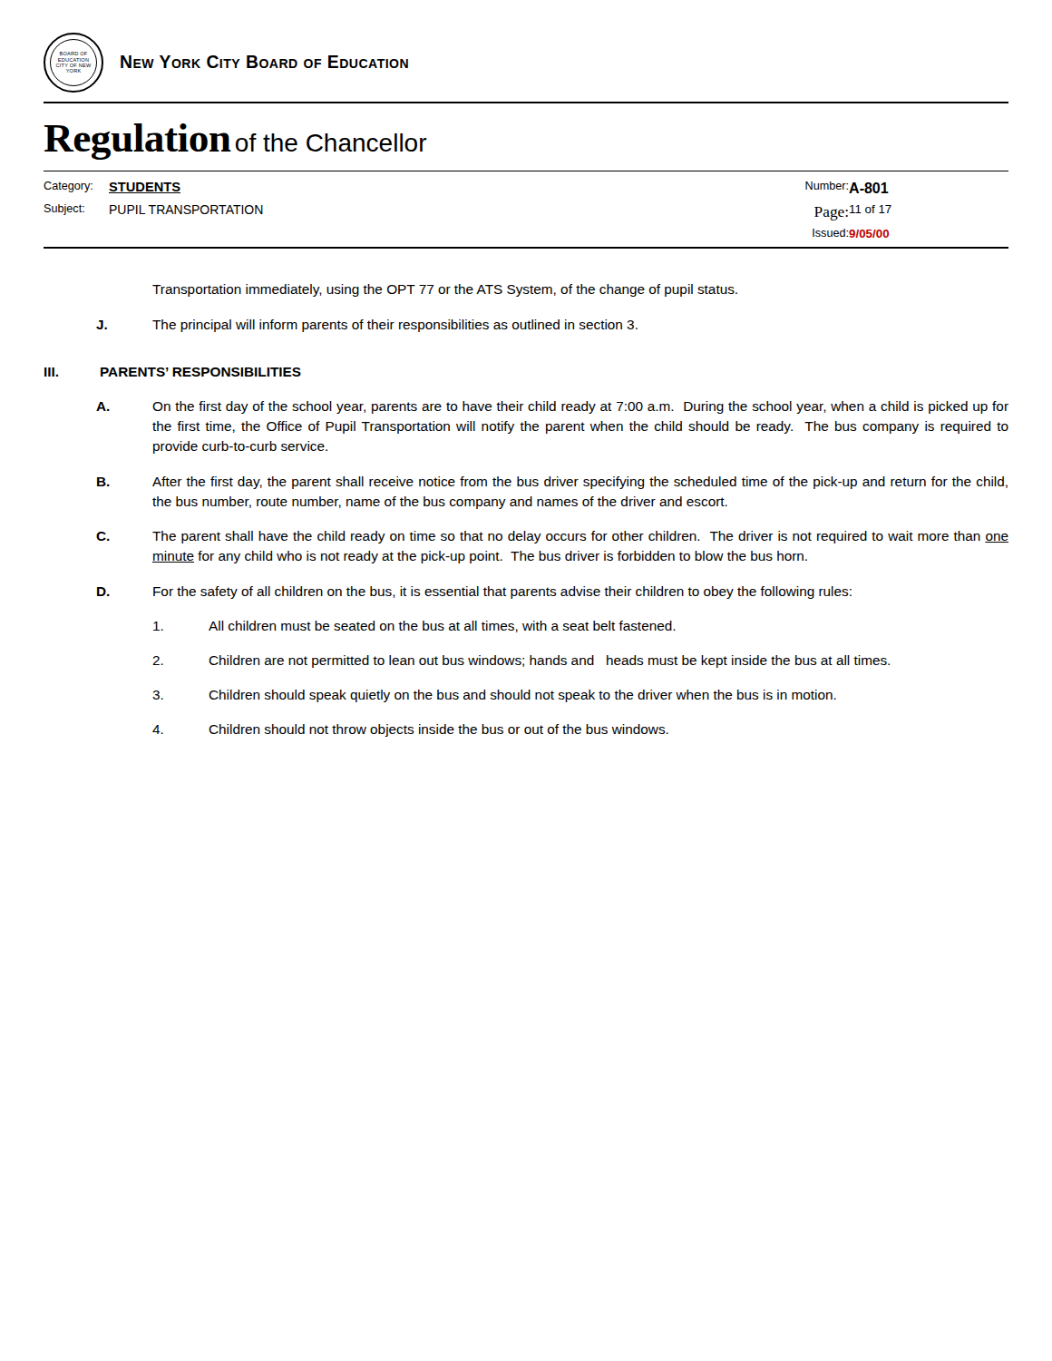BOARD OF EDUCATION
CITY OF NEW YORK
New York City Board of Education
Regulation of the Chancellor
| Category: | STUDENTS | Number: | A-801 |
| Subject: | PUPIL TRANSPORTATION | Page: | 11 of 17 |
| | | Issued: | 9/05/00 |
Transportation immediately, using the OPT 77 or the ATS System, of the change of pupil status.
J.
The principal will inform parents of their responsibilities as outlined in section 3.
III.
PARENTS’ RESPONSIBILITIES
A.
On the first day of the school year, parents are to have their child ready at 7:00 a.m. During the school year, when a child is picked up for the first time, the Office of Pupil Transportation will notify the parent when the child should be ready. The bus company is required to provide curb-to-curb service.
B.
After the first day, the parent shall receive notice from the bus driver specifying the scheduled time of the pick-up and return for the child, the bus number, route number, name of the bus company and names of the driver and escort.
C.
The parent shall have the child ready on time so that no delay occurs for other children. The driver is not required to wait more than one minute for any child who is not ready at the pick-up point. The bus driver is forbidden to blow the bus horn.
D.
For the safety of all children on the bus, it is essential that parents advise their children to obey the following rules:
1.
All children must be seated on the bus at all times, with a seat belt fastened.
2.
Children are not permitted to lean out bus windows; hands and heads must be kept inside the bus at all times.
3.
Children should speak quietly on the bus and should not speak to the driver when the bus is in motion.
4.
Children should not throw objects inside the bus or out of the bus windows.